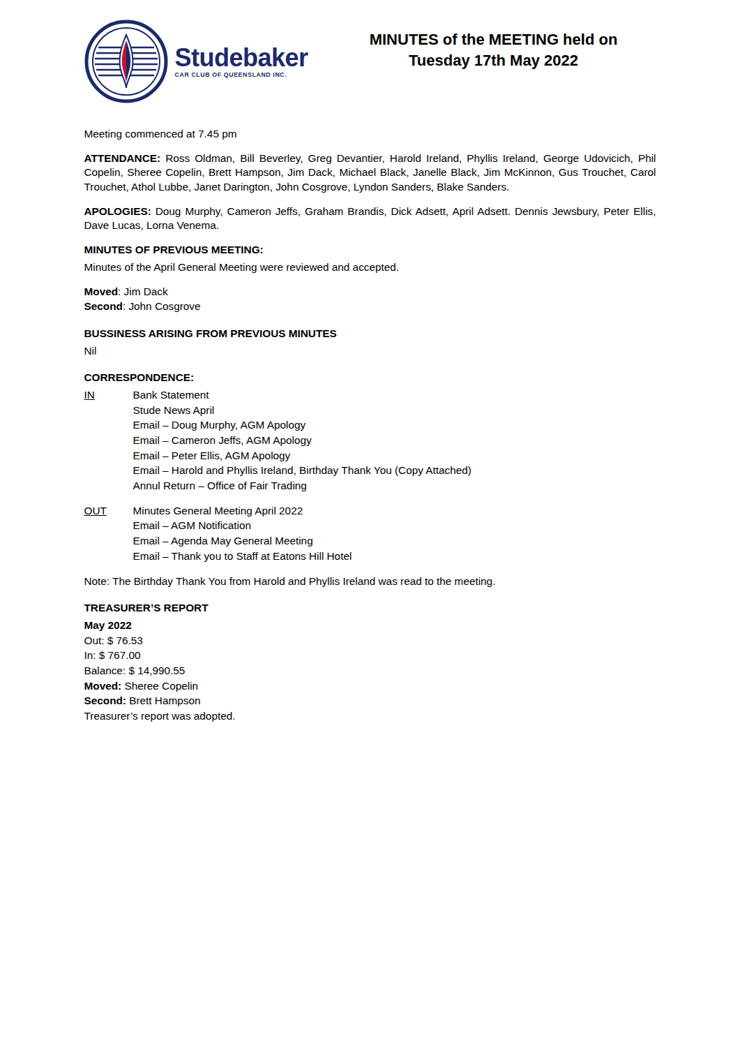Studebaker
CAR CLUB OF QUEENSLAND INC.
MINUTES of the MEETING held on
Tuesday 17th May 2022
Meeting commenced at 7.45 pm
ATTENDANCE: Ross Oldman, Bill Beverley, Greg Devantier, Harold Ireland, Phyllis Ireland, George Udovicich, Phil Copelin, Sheree Copelin, Brett Hampson, Jim Dack, Michael Black, Janelle Black, Jim McKinnon, Gus Trouchet, Carol Trouchet, Athol Lubbe, Janet Darington, John Cosgrove, Lyndon Sanders, Blake Sanders.
APOLOGIES: Doug Murphy, Cameron Jeffs, Graham Brandis, Dick Adsett, April Adsett. Dennis Jewsbury, Peter Ellis, Dave Lucas, Lorna Venema.
Minutes of Previous Meeting:
Minutes of the April General Meeting were reviewed and accepted.
Moved: Jim Dack
Second: John Cosgrove
Bussiness Arising From Previous Minutes
Nil
Correspondence:
IN
Bank Statement
Stude News April
Email – Doug Murphy, AGM Apology
Email – Cameron Jeffs, AGM Apology
Email – Peter Ellis, AGM Apology
Email – Harold and Phyllis Ireland, Birthday Thank You (Copy Attached)
Annul Return – Office of Fair Trading
OUT
Minutes General Meeting April 2022
Email – AGM Notification
Email – Agenda May General Meeting
Email – Thank you to Staff at Eatons Hill Hotel
Note: The Birthday Thank You from Harold and Phyllis Ireland was read to the meeting.
Treasurer’s Report
May 2022
Out: $ 76.53
In: $ 767.00
Balance: $ 14,990.55
Moved: Sheree Copelin
Second: Brett Hampson
Treasurer’s report was adopted.